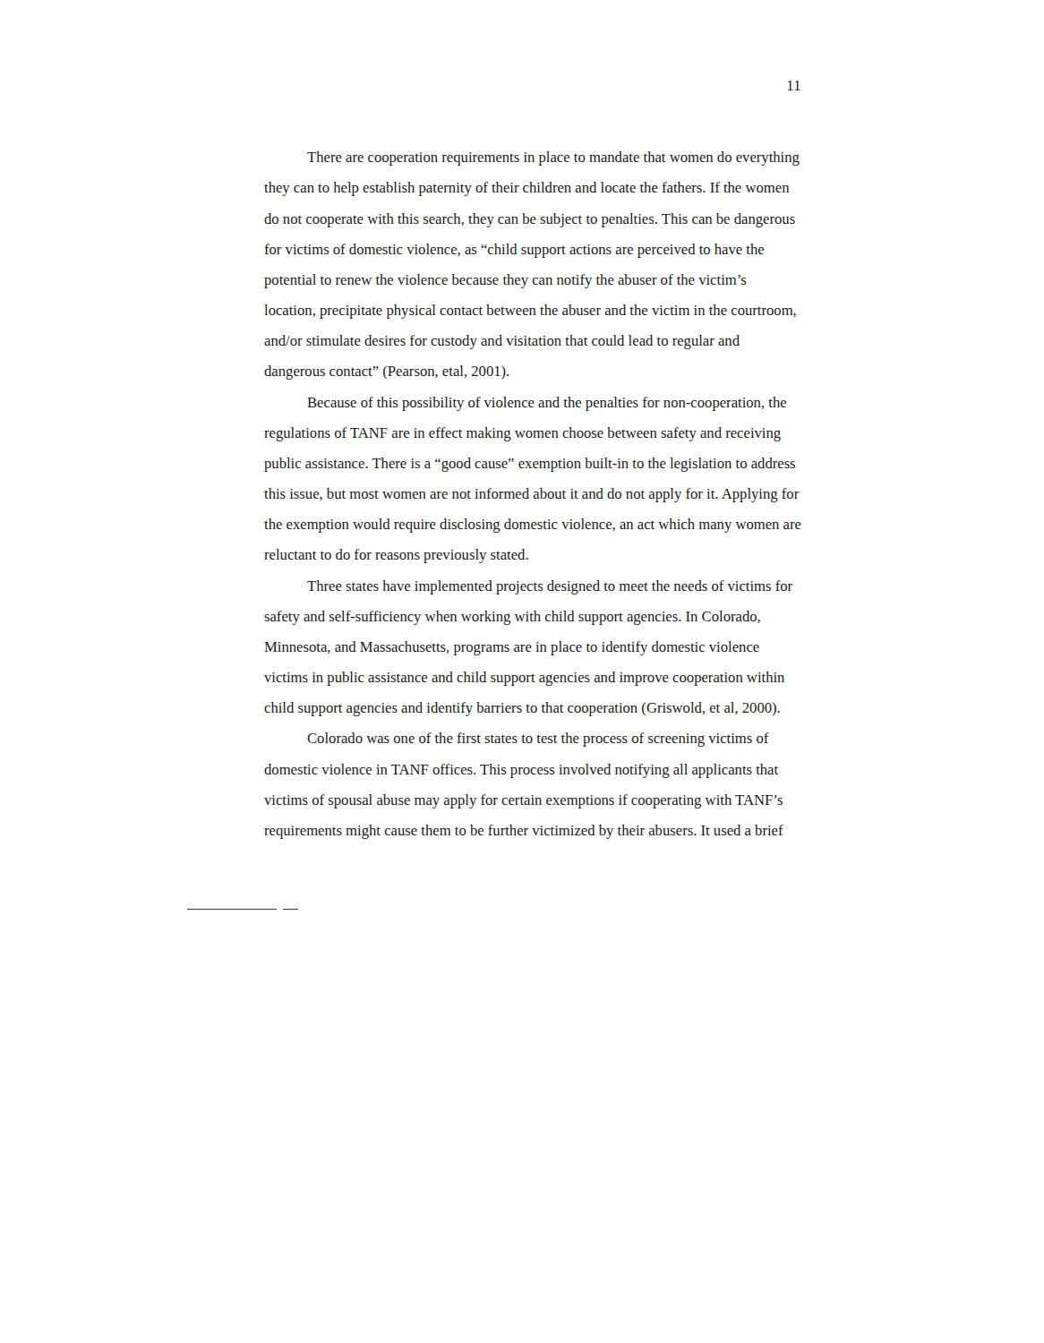11
There are cooperation requirements in place to mandate that women do everything they can to help establish paternity of their children and locate the fathers. If the women do not cooperate with this search, they can be subject to penalties. This can be dangerous for victims of domestic violence, as “child support actions are perceived to have the potential to renew the violence because they can notify the abuser of the victim’s location, precipitate physical contact between the abuser and the victim in the courtroom, and/or stimulate desires for custody and visitation that could lead to regular and dangerous contact” (Pearson, etal, 2001).
Because of this possibility of violence and the penalties for non-cooperation, the regulations of TANF are in effect making women choose between safety and receiving public assistance. There is a “good cause” exemption built-in to the legislation to address this issue, but most women are not informed about it and do not apply for it. Applying for the exemption would require disclosing domestic violence, an act which many women are reluctant to do for reasons previously stated.
Three states have implemented projects designed to meet the needs of victims for safety and self-sufficiency when working with child support agencies. In Colorado, Minnesota, and Massachusetts, programs are in place to identify domestic violence victims in public assistance and child support agencies and improve cooperation within child support agencies and identify barriers to that cooperation (Griswold, et al, 2000).
Colorado was one of the first states to test the process of screening victims of domestic violence in TANF offices. This process involved notifying all applicants that victims of spousal abuse may apply for certain exemptions if cooperating with TANF’s requirements might cause them to be further victimized by their abusers. It used a brief